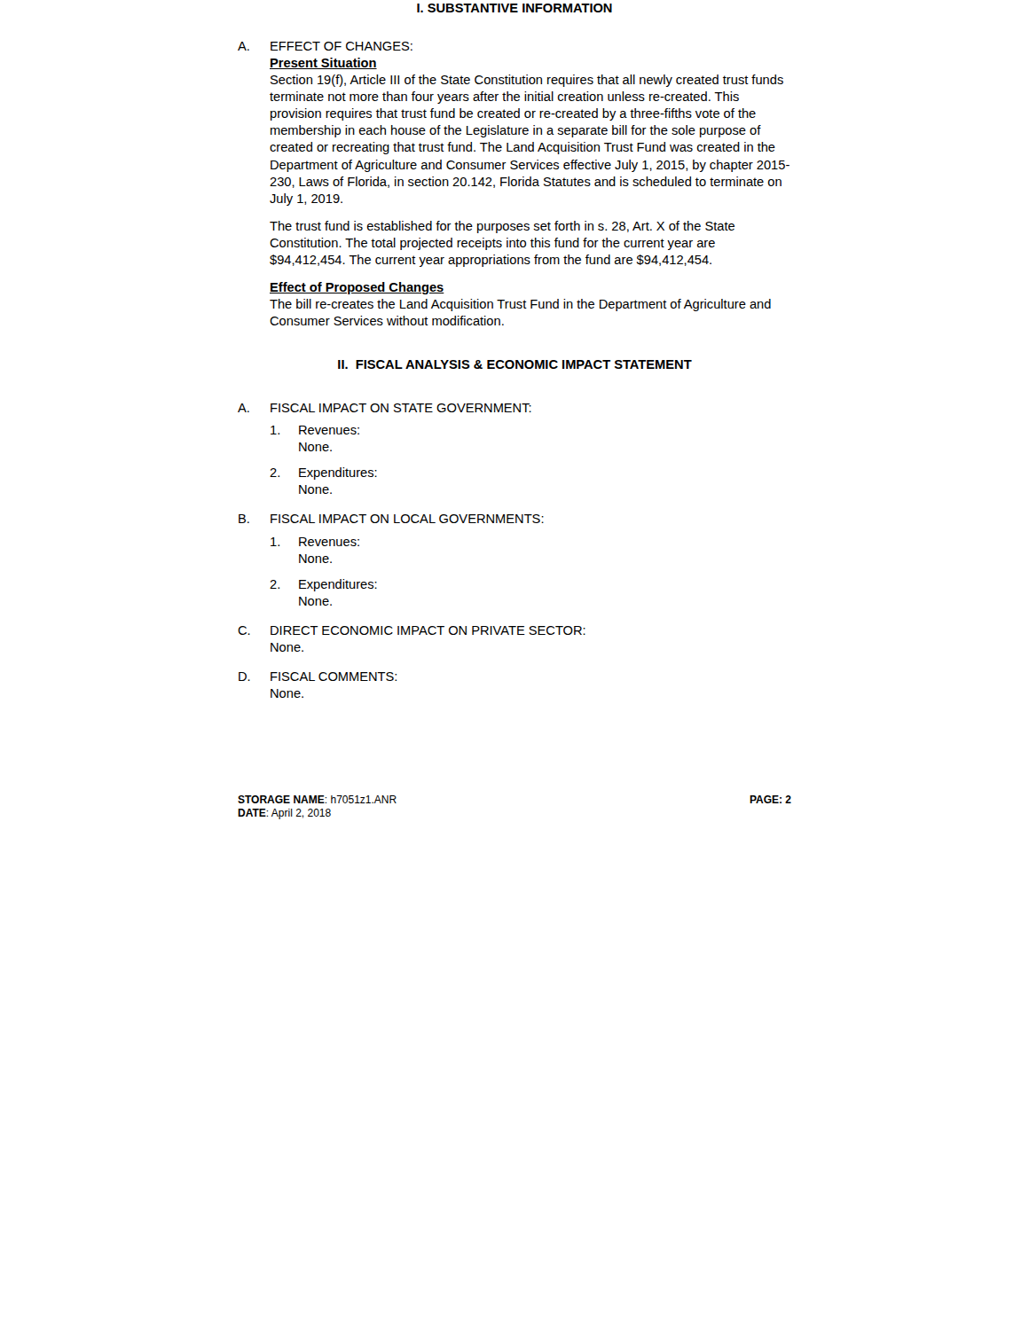I. SUBSTANTIVE INFORMATION
A.
EFFECT OF CHANGES:
Present Situation
Section 19(f), Article III of the State Constitution requires that all newly created trust funds terminate not more than four years after the initial creation unless re-created. This provision requires that trust fund be created or re-created by a three-fifths vote of the membership in each house of the Legislature in a separate bill for the sole purpose of created or recreating that trust fund. The Land Acquisition Trust Fund was created in the Department of Agriculture and Consumer Services effective July 1, 2015, by chapter 2015-230, Laws of Florida, in section 20.142, Florida Statutes and is scheduled to terminate on July 1, 2019.
The trust fund is established for the purposes set forth in s. 28, Art. X of the State Constitution. The total projected receipts into this fund for the current year are $94,412,454. The current year appropriations from the fund are $94,412,454.
Effect of Proposed Changes
The bill re-creates the Land Acquisition Trust Fund in the Department of Agriculture and Consumer Services without modification.
II. FISCAL ANALYSIS & ECONOMIC IMPACT STATEMENT
A.
FISCAL IMPACT ON STATE GOVERNMENT:
1.
Revenues:
None.
2.
Expenditures:
None.
B.
FISCAL IMPACT ON LOCAL GOVERNMENTS:
1.
Revenues:
None.
2.
Expenditures:
None.
C.
DIRECT ECONOMIC IMPACT ON PRIVATE SECTOR:
None.
D.
FISCAL COMMENTS:
None.
STORAGE NAME: h7051z1.ANR
DATE: April 2, 2018
PAGE: 2